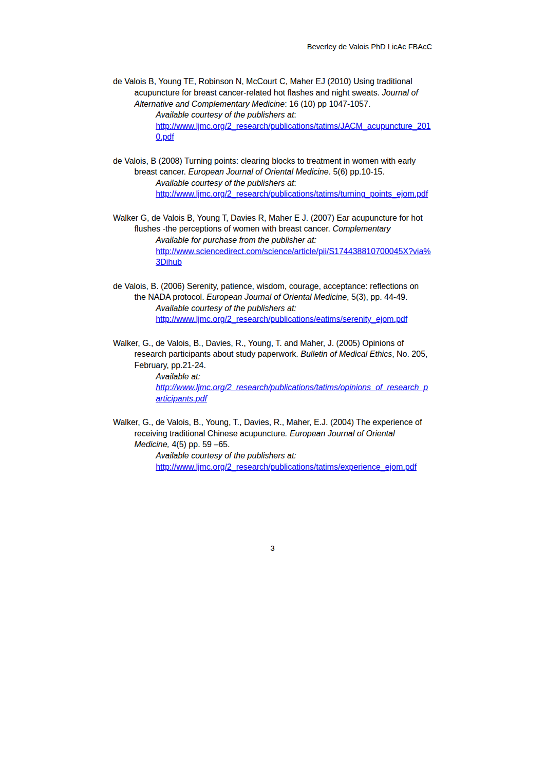Beverley de Valois PhD LicAc FBAcC
de Valois B, Young TE, Robinson N, McCourt C, Maher EJ (2010) Using traditional acupuncture for breast cancer-related hot flashes and night sweats. Journal of Alternative and Complementary Medicine: 16 (10) pp 1047-1057. Available courtesy of the publishers at: http://www.ljmc.org/2_research/publications/tatims/JACM_acupuncture_2010.pdf
de Valois, B (2008) Turning points: clearing blocks to treatment in women with early breast cancer. European Journal of Oriental Medicine. 5(6) pp.10-15. Available courtesy of the publishers at: http://www.ljmc.org/2_research/publications/tatims/turning_points_ejom.pdf
Walker G, de Valois B, Young T, Davies R, Maher E J. (2007) Ear acupuncture for hot flushes -the perceptions of women with breast cancer. Complementary Available for purchase from the publisher at: http://www.sciencedirect.com/science/article/pii/S174438810700045X?via%3Dihub
de Valois, B. (2006) Serenity, patience, wisdom, courage, acceptance: reflections on the NADA protocol. European Journal of Oriental Medicine, 5(3), pp. 44-49. Available courtesy of the publishers at: http://www.ljmc.org/2_research/publications/eatims/serenity_ejom.pdf
Walker, G., de Valois, B., Davies, R., Young, T. and Maher, J. (2005) Opinions of research participants about study paperwork. Bulletin of Medical Ethics, No. 205, February, pp.21-24. Available at: http://www.ljmc.org/2_research/publications/tatims/opinions_of_research_participants.pdf
Walker, G., de Valois, B., Young, T., Davies, R., Maher, E.J. (2004) The experience of receiving traditional Chinese acupuncture. European Journal of Oriental Medicine, 4(5) pp. 59 –65. Available courtesy of the publishers at: http://www.ljmc.org/2_research/publications/tatims/experience_ejom.pdf
3